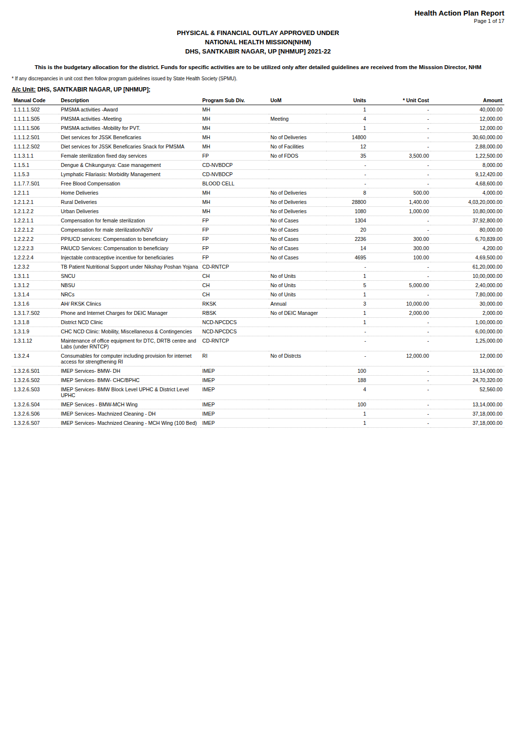Health Action Plan Report
Page 1 of 17
PHYSICAL & FINANCIAL OUTLAY APPROVED UNDER
NATIONAL HEALTH MISSION(NHM)
DHS, SANTKABIR NAGAR, UP [NHMUP] 2021-22
This is the budgetary allocation for the district. Funds for specific activities are to be utilized only after detailed guidelines are received from the Misssion Director, NHM
* If any discrepancies in unit cost then follow program guidelines issued by State Health Society (SPMU).
A/c Unit: DHS, SANTKABIR NAGAR, UP [NHMUP];
| Manual Code | Description | Program Sub Div. | UoM | Units | * Unit Cost | Amount |
| --- | --- | --- | --- | --- | --- | --- |
| 1.1.1.1.S02 | PMSMA activities -Award | MH | | 1 | - | 40,000.00 |
| 1.1.1.1.S05 | PMSMA activities -Meeting | MH | Meeting | 4 | - | 12,000.00 |
| 1.1.1.1.S06 | PMSMA activities -Mobility for PVT. | MH | | 1 | - | 12,000.00 |
| 1.1.1.2.S01 | Diet services for JSSK Beneficaries | MH | No of Deliveries | 14800 | - | 30,60,000.00 |
| 1.1.1.2.S02 | Diet services for JSSK Beneficaries Snack for PMSMA | MH | No of Facilities | 12 | - | 2,88,000.00 |
| 1.1.3.1.1 | Female sterilization fixed day services | FP | No of FDOS | 35 | 3,500.00 | 1,22,500.00 |
| 1.1.5.1 | Dengue & Chikungunya: Case management | CD-NVBDCP | | - | - | 8,000.00 |
| 1.1.5.3 | Lymphatic Filariasis: Morbidity Management | CD-NVBDCP | | - | - | 9,12,420.00 |
| 1.1.7.7.S01 | Free Blood Compensation | BLOOD CELL | | - | - | 4,68,600.00 |
| 1.2.1.1 | Home Deliveries | MH | No of Deliveries | 8 | 500.00 | 4,000.00 |
| 1.2.1.2.1 | Rural Deliveries | MH | No of Deliveries | 28800 | 1,400.00 | 4,03,20,000.00 |
| 1.2.1.2.2 | Urban Deliveries | MH | No of Deliveries | 1080 | 1,000.00 | 10,80,000.00 |
| 1.2.2.1.1 | Compensation for female sterilization | FP | No of Cases | 1304 | - | 37,92,800.00 |
| 1.2.2.1.2 | Compensation for male sterilization/NSV | FP | No of Cases | 20 | - | 80,000.00 |
| 1.2.2.2.2 | PPIUCD services: Compensation to beneficiary | FP | No of Cases | 2236 | 300.00 | 6,70,839.00 |
| 1.2.2.2.3 | PAIUCD Services: Compensation to beneficiary | FP | No of Cases | 14 | 300.00 | 4,200.00 |
| 1.2.2.2.4 | Injectable contraceptive incentive for beneficiaries | FP | No of Cases | 4695 | 100.00 | 4,69,500.00 |
| 1.2.3.2 | TB Patient Nutritional Support under Nikshay Poshan Yojana | CD-RNTCP | | - | - | 61,20,000.00 |
| 1.3.1.1 | SNCU | CH | No of Units | 1 | - | 10,00,000.00 |
| 1.3.1.2 | NBSU | CH | No of Units | 5 | 5,000.00 | 2,40,000.00 |
| 1.3.1.4 | NRCs | CH | No of Units | 1 | - | 7,80,000.00 |
| 1.3.1.6 | AH/ RKSK Clinics | RKSK | Annual | 3 | 10,000.00 | 30,000.00 |
| 1.3.1.7.S02 | Phone and Internet Charges for DEIC Manager | RBSK | No of DEIC Manager | 1 | 2,000.00 | 2,000.00 |
| 1.3.1.8 | District NCD Clinic | NCD-NPCDCS | | 1 | - | 1,00,000.00 |
| 1.3.1.9 | CHC NCD Clinic: Mobility, Miscellaneous & Contingencies | NCD-NPCDCS | | - | - | 6,00,000.00 |
| 1.3.1.12 | Maintenance of office equipment for DTC, DRTB centre and Labs (under RNTCP) | CD-RNTCP | | - | - | 1,25,000.00 |
| 1.3.2.4 | Consumables for computer including provision for internet access for strengthening RI | RI | No of Distrcts | - | 12,000.00 | 12,000.00 |
| 1.3.2.6.S01 | IMEP Services- BMW- DH | IMEP | | 100 | - | 13,14,000.00 |
| 1.3.2.6.S02 | IMEP Services- BMW- CHC/BPHC | IMEP | | 188 | - | 24,70,320.00 |
| 1.3.2.6.S03 | IMEP Services- BMW Block Level UPHC & District Level UPHC | IMEP | | 4 | - | 52,560.00 |
| 1.3.2.6.S04 | IMEP Services - BMW-MCH Wing | IMEP | | 100 | - | 13,14,000.00 |
| 1.3.2.6.S06 | IMEP Services- Machnized Cleaning - DH | IMEP | | 1 | - | 37,18,000.00 |
| 1.3.2.6.S07 | IMEP Services- Machnized Cleaning - MCH Wing (100 Bed) | IMEP | | 1 | - | 37,18,000.00 |